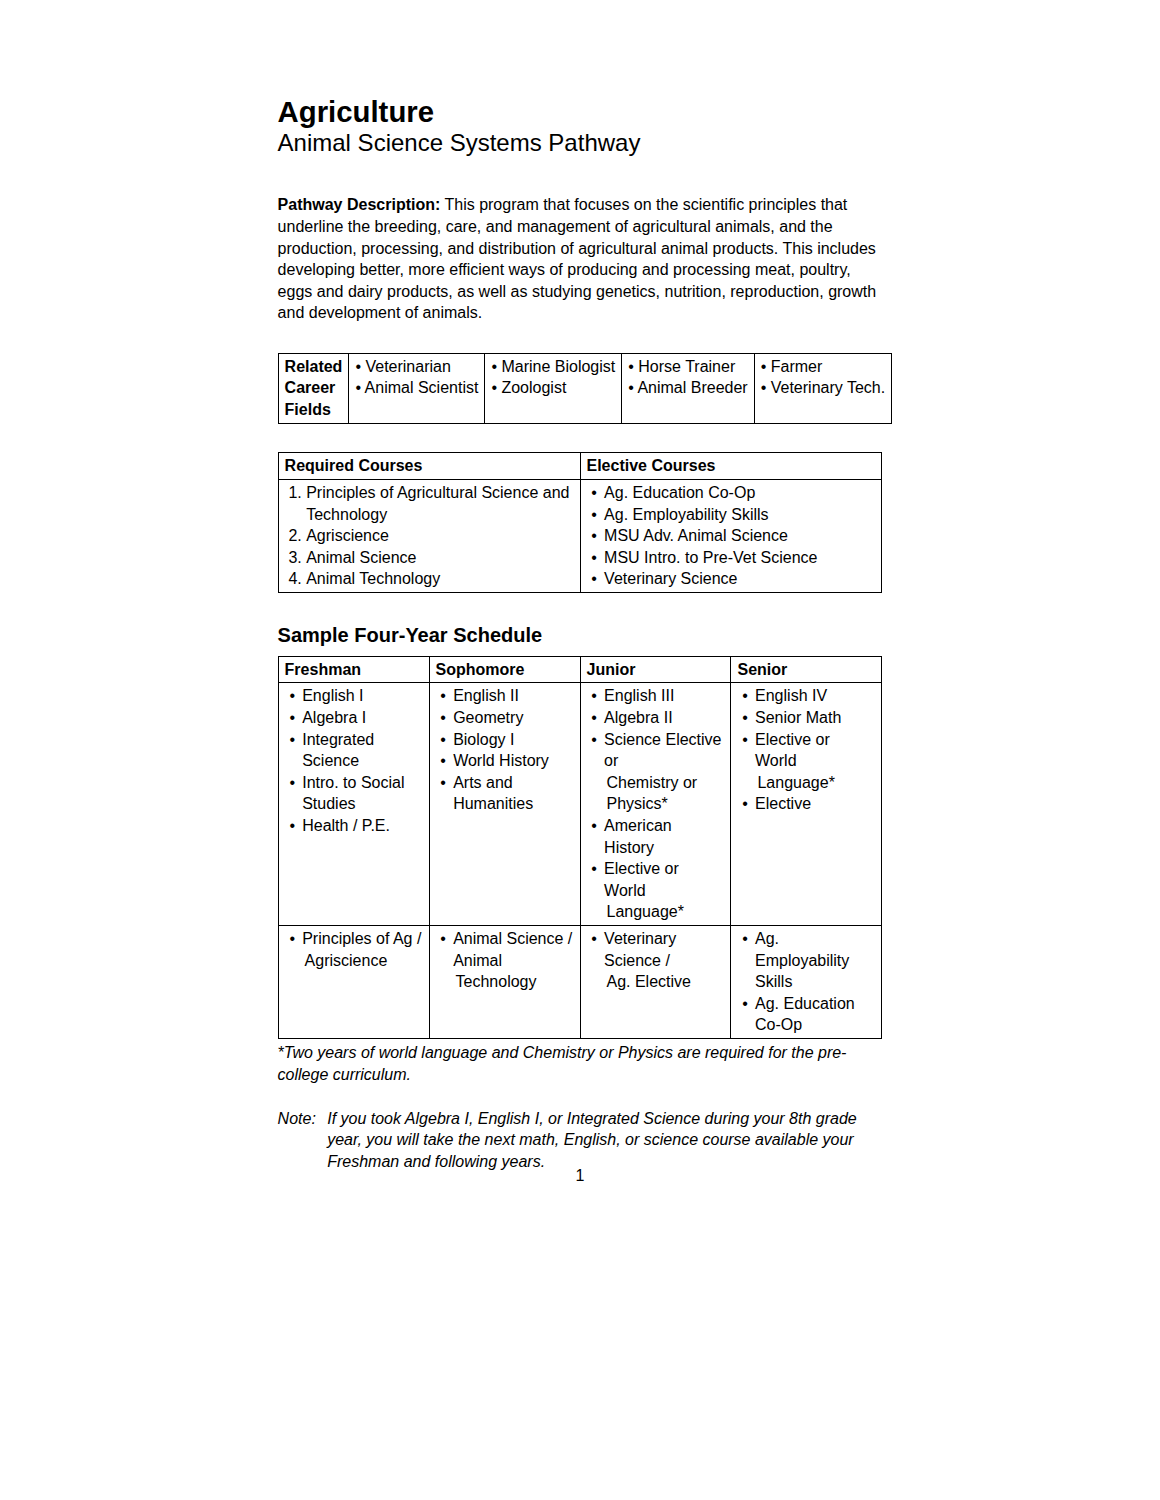Agriculture
Animal Science Systems Pathway
Pathway Description: This program that focuses on the scientific principles that underline the breeding, care, and management of agricultural animals, and the production, processing, and distribution of agricultural animal products. This includes developing better, more efficient ways of producing and processing meat, poultry, eggs and dairy products, as well as studying genetics, nutrition, reproduction, growth and development of animals.
| Related Career Fields | • Veterinarian • Animal Scientist | • Marine Biologist • Zoologist | • Horse Trainer • Animal Breeder | • Farmer • Veterinary Tech. |
| Required Courses | Elective Courses |
| --- | --- |
| Principles of Agricultural Science and Technology Agriscience Animal Science Animal Technology | Ag. Education Co-Op Ag. Employability Skills MSU Adv. Animal Science MSU Intro. to Pre-Vet Science Veterinary Science |
Sample Four-Year Schedule
| Freshman | Sophomore | Junior | Senior |
| --- | --- | --- | --- |
| English I Algebra I Integrated Science Intro. to Social Studies Health / P.E. | English II Geometry Biology I World History Arts and Humanities | English III Algebra II Science Elective or Chemistry or Physics* American History Elective or World Language* | English IV Senior Math Elective or World Language* Elective |
| Principles of Ag / Agriscience | Animal Science / Animal Technology | Veterinary Science / Ag. Elective | Ag. Employability Skills Ag. Education Co-Op |
*Two years of world language and Chemistry or Physics are required for the pre-college curriculum.
Note: If you took Algebra I, English I, or Integrated Science during your 8th grade year, you will take the next math, English, or science course available your Freshman and following years.
1